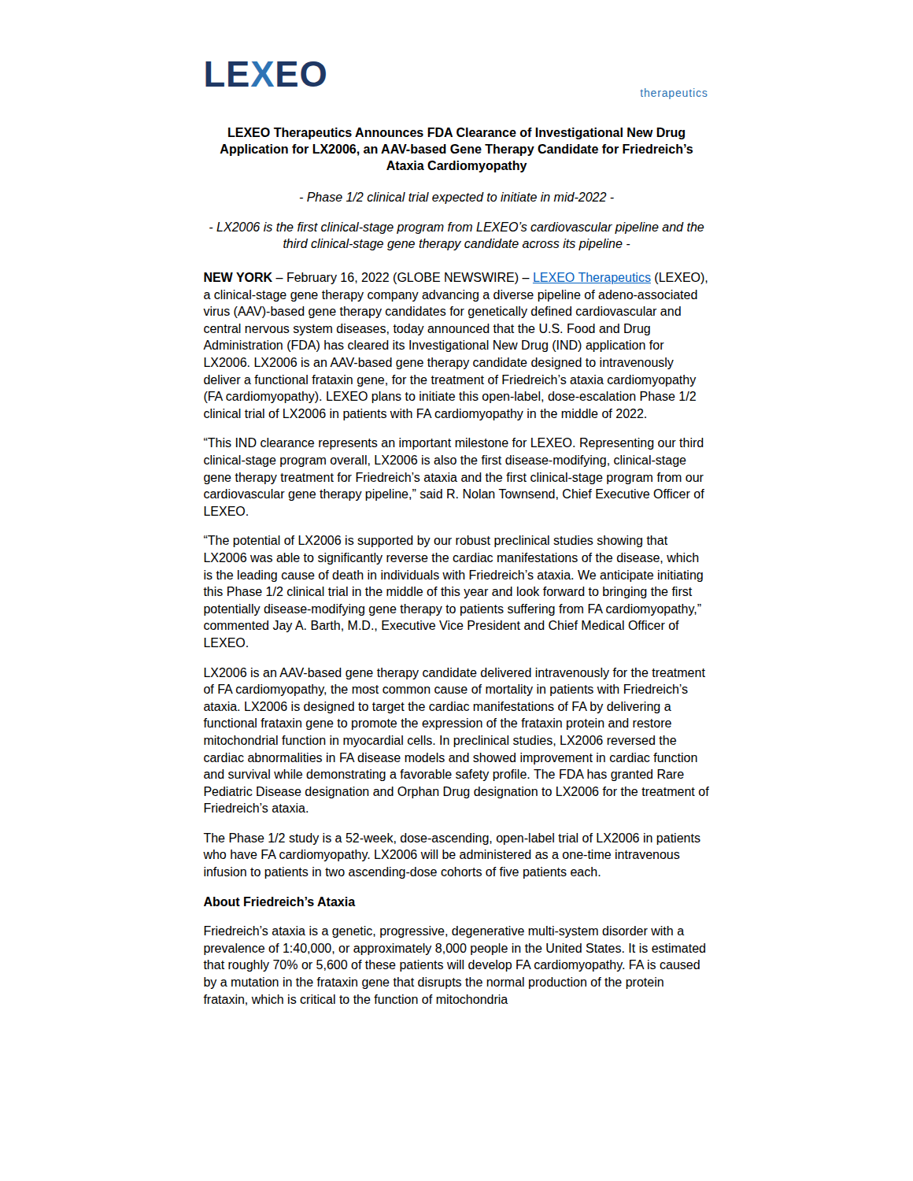LEXEO therapeutics
LEXEO Therapeutics Announces FDA Clearance of Investigational New Drug Application for LX2006, an AAV-based Gene Therapy Candidate for Friedreich’s Ataxia Cardiomyopathy
- Phase 1/2 clinical trial expected to initiate in mid-2022 -
- LX2006 is the first clinical-stage program from LEXEO’s cardiovascular pipeline and the third clinical-stage gene therapy candidate across its pipeline -
NEW YORK – February 16, 2022 (GLOBE NEWSWIRE) – LEXEO Therapeutics (LEXEO), a clinical-stage gene therapy company advancing a diverse pipeline of adeno-associated virus (AAV)-based gene therapy candidates for genetically defined cardiovascular and central nervous system diseases, today announced that the U.S. Food and Drug Administration (FDA) has cleared its Investigational New Drug (IND) application for LX2006. LX2006 is an AAV-based gene therapy candidate designed to intravenously deliver a functional frataxin gene, for the treatment of Friedreich’s ataxia cardiomyopathy (FA cardiomyopathy). LEXEO plans to initiate this open-label, dose-escalation Phase 1/2 clinical trial of LX2006 in patients with FA cardiomyopathy in the middle of 2022.
“This IND clearance represents an important milestone for LEXEO. Representing our third clinical-stage program overall, LX2006 is also the first disease-modifying, clinical-stage gene therapy treatment for Friedreich’s ataxia and the first clinical-stage program from our cardiovascular gene therapy pipeline,” said R. Nolan Townsend, Chief Executive Officer of LEXEO.
“The potential of LX2006 is supported by our robust preclinical studies showing that LX2006 was able to significantly reverse the cardiac manifestations of the disease, which is the leading cause of death in individuals with Friedreich’s ataxia. We anticipate initiating this Phase 1/2 clinical trial in the middle of this year and look forward to bringing the first potentially disease-modifying gene therapy to patients suffering from FA cardiomyopathy,” commented Jay A. Barth, M.D., Executive Vice President and Chief Medical Officer of LEXEO.
LX2006 is an AAV-based gene therapy candidate delivered intravenously for the treatment of FA cardiomyopathy, the most common cause of mortality in patients with Friedreich’s ataxia. LX2006 is designed to target the cardiac manifestations of FA by delivering a functional frataxin gene to promote the expression of the frataxin protein and restore mitochondrial function in myocardial cells. In preclinical studies, LX2006 reversed the cardiac abnormalities in FA disease models and showed improvement in cardiac function and survival while demonstrating a favorable safety profile. The FDA has granted Rare Pediatric Disease designation and Orphan Drug designation to LX2006 for the treatment of Friedreich’s ataxia.
The Phase 1/2 study is a 52-week, dose-ascending, open-label trial of LX2006 in patients who have FA cardiomyopathy. LX2006 will be administered as a one-time intravenous infusion to patients in two ascending-dose cohorts of five patients each.
About Friedreich’s Ataxia
Friedreich’s ataxia is a genetic, progressive, degenerative multi-system disorder with a prevalence of 1:40,000, or approximately 8,000 people in the United States. It is estimated that roughly 70% or 5,600 of these patients will develop FA cardiomyopathy. FA is caused by a mutation in the frataxin gene that disrupts the normal production of the protein frataxin, which is critical to the function of mitochondria